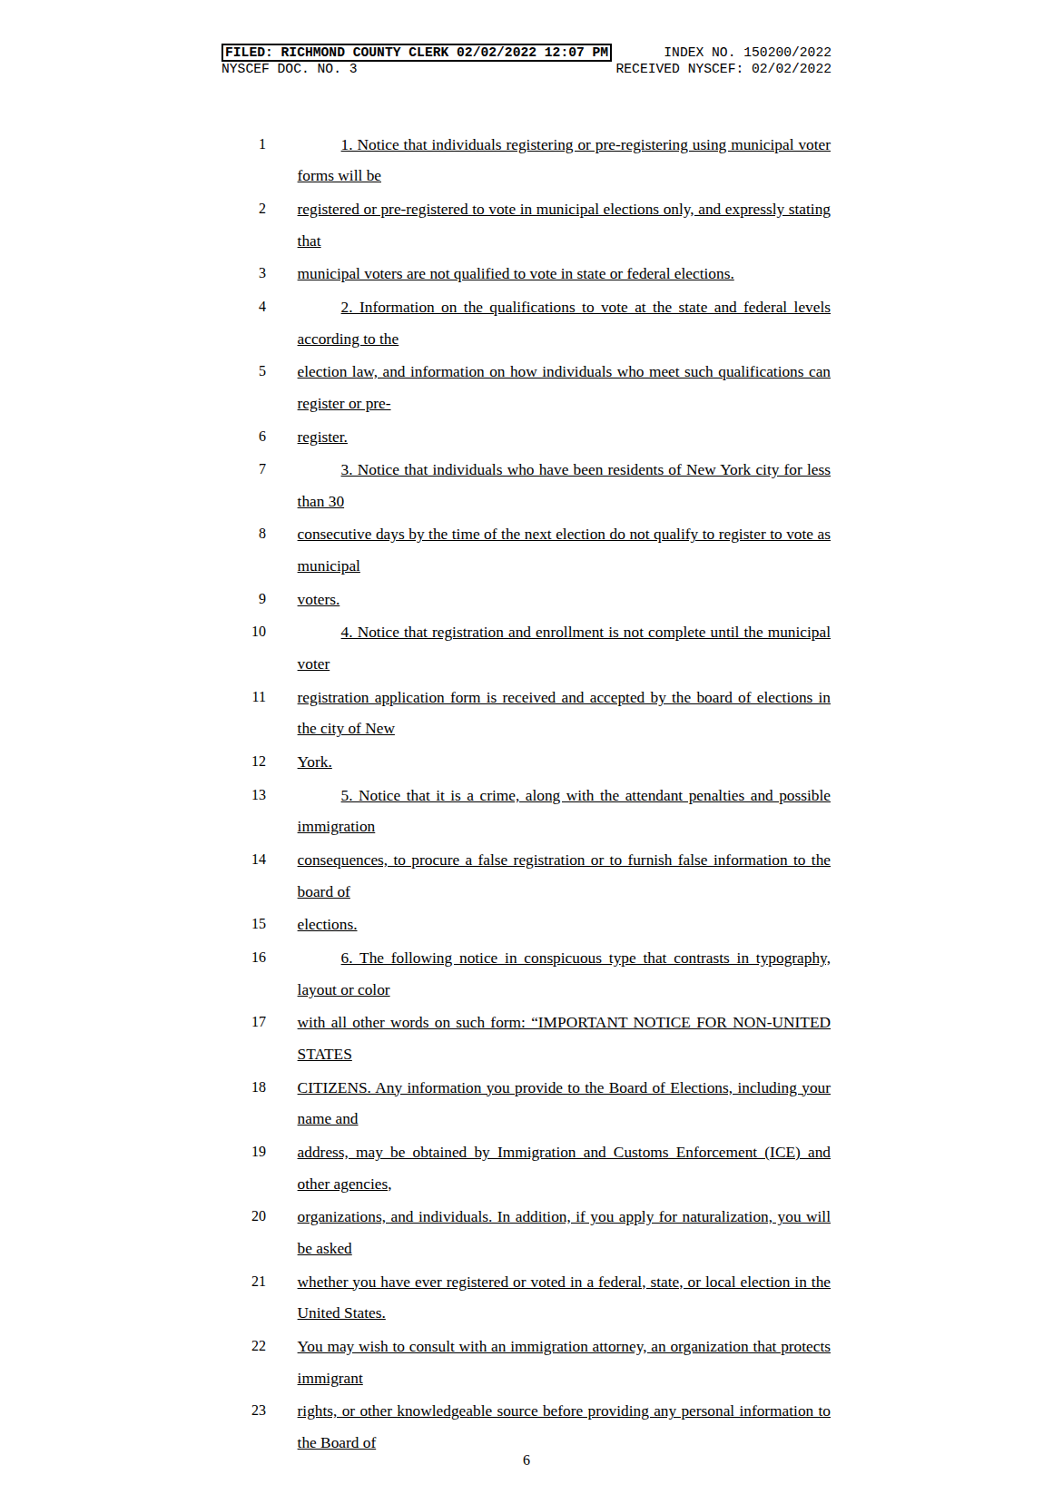FILED: RICHMOND COUNTY CLERK 02/02/2022 12:07 PM INDEX NO. 150200/2022
NYSCEF DOC. NO. 3 RECEIVED NYSCEF: 02/02/2022
| 1 | 1. Notice that individuals registering or pre-registering using municipal voter forms will be |
| 2 | registered or pre-registered to vote in municipal elections only, and expressly stating that |
| 3 | municipal voters are not qualified to vote in state or federal elections. |
| 4 | 2. Information on the qualifications to vote at the state and federal levels according to the |
| 5 | election law, and information on how individuals who meet such qualifications can register or pre- |
| 6 | register. |
| 7 | 3. Notice that individuals who have been residents of New York city for less than 30 |
| 8 | consecutive days by the time of the next election do not qualify to register to vote as municipal |
| 9 | voters. |
| 10 | 4. Notice that registration and enrollment is not complete until the municipal voter |
| 11 | registration application form is received and accepted by the board of elections in the city of New |
| 12 | York. |
| 13 | 5. Notice that it is a crime, along with the attendant penalties and possible immigration |
| 14 | consequences, to procure a false registration or to furnish false information to the board of |
| 15 | elections. |
| 16 | 6. The following notice in conspicuous type that contrasts in typography, layout or color |
| 17 | with all other words on such form: “IMPORTANT NOTICE FOR NON-UNITED STATES |
| 18 | CITIZENS. Any information you provide to the Board of Elections, including your name and |
| 19 | address, may be obtained by Immigration and Customs Enforcement (ICE) and other agencies, |
| 20 | organizations, and individuals. In addition, if you apply for naturalization, you will be asked |
| 21 | whether you have ever registered or voted in a federal, state, or local election in the United States. |
| 22 | You may wish to consult with an immigration attorney, an organization that protects immigrant |
| 23 | rights, or other knowledgeable source before providing any personal information to the Board of |
6